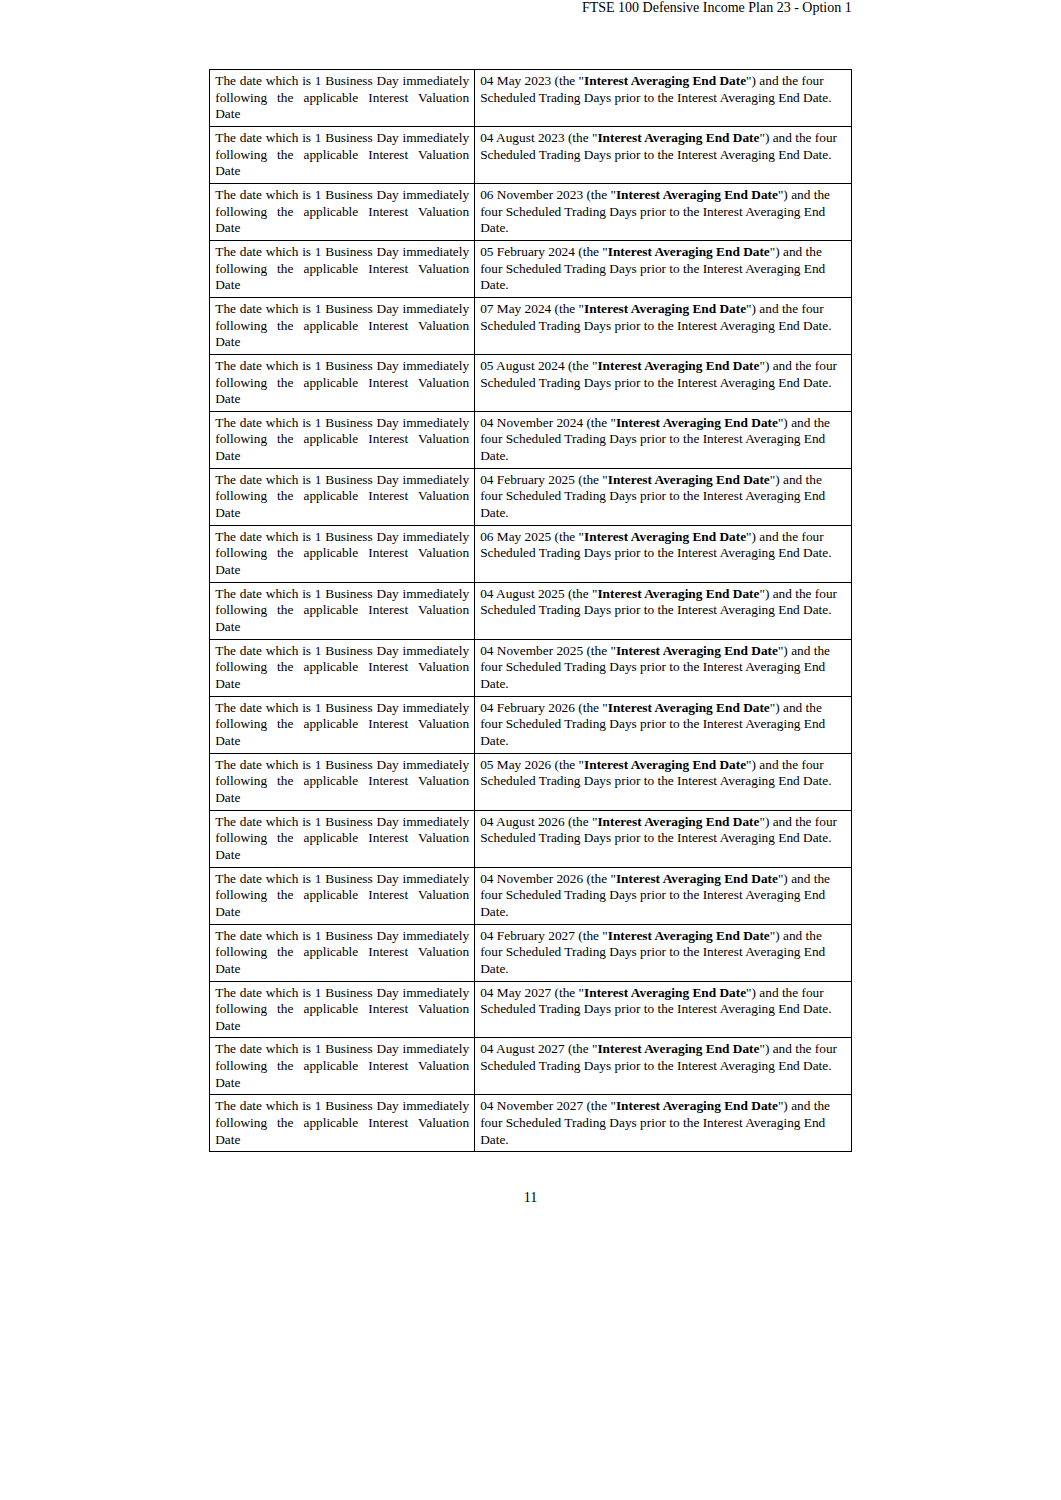FTSE 100 Defensive Income Plan 23 - Option 1
| The date which is 1 Business Day immediately following the applicable Interest Valuation Date | 04 May 2023 (the " Interest Averaging End Date ") and the four Scheduled Trading Days prior to the Interest Averaging End Date. |
| The date which is 1 Business Day immediately following the applicable Interest Valuation Date | 04 August 2023 (the " Interest Averaging End Date ") and the four Scheduled Trading Days prior to the Interest Averaging End Date. |
| The date which is 1 Business Day immediately following the applicable Interest Valuation Date | 06 November 2023 (the " Interest Averaging End Date ") and the four Scheduled Trading Days prior to the Interest Averaging End Date. |
| The date which is 1 Business Day immediately following the applicable Interest Valuation Date | 05 February 2024 (the " Interest Averaging End Date ") and the four Scheduled Trading Days prior to the Interest Averaging End Date. |
| The date which is 1 Business Day immediately following the applicable Interest Valuation Date | 07 May 2024 (the " Interest Averaging End Date ") and the four Scheduled Trading Days prior to the Interest Averaging End Date. |
| The date which is 1 Business Day immediately following the applicable Interest Valuation Date | 05 August 2024 (the " Interest Averaging End Date ") and the four Scheduled Trading Days prior to the Interest Averaging End Date. |
| The date which is 1 Business Day immediately following the applicable Interest Valuation Date | 04 November 2024 (the " Interest Averaging End Date ") and the four Scheduled Trading Days prior to the Interest Averaging End Date. |
| The date which is 1 Business Day immediately following the applicable Interest Valuation Date | 04 February 2025 (the " Interest Averaging End Date ") and the four Scheduled Trading Days prior to the Interest Averaging End Date. |
| The date which is 1 Business Day immediately following the applicable Interest Valuation Date | 06 May 2025 (the " Interest Averaging End Date ") and the four Scheduled Trading Days prior to the Interest Averaging End Date. |
| The date which is 1 Business Day immediately following the applicable Interest Valuation Date | 04 August 2025 (the " Interest Averaging End Date ") and the four Scheduled Trading Days prior to the Interest Averaging End Date. |
| The date which is 1 Business Day immediately following the applicable Interest Valuation Date | 04 November 2025 (the " Interest Averaging End Date ") and the four Scheduled Trading Days prior to the Interest Averaging End Date. |
| The date which is 1 Business Day immediately following the applicable Interest Valuation Date | 04 February 2026 (the " Interest Averaging End Date ") and the four Scheduled Trading Days prior to the Interest Averaging End Date. |
| The date which is 1 Business Day immediately following the applicable Interest Valuation Date | 05 May 2026 (the " Interest Averaging End Date ") and the four Scheduled Trading Days prior to the Interest Averaging End Date. |
| The date which is 1 Business Day immediately following the applicable Interest Valuation Date | 04 August 2026 (the " Interest Averaging End Date ") and the four Scheduled Trading Days prior to the Interest Averaging End Date. |
| The date which is 1 Business Day immediately following the applicable Interest Valuation Date | 04 November 2026 (the " Interest Averaging End Date ") and the four Scheduled Trading Days prior to the Interest Averaging End Date. |
| The date which is 1 Business Day immediately following the applicable Interest Valuation Date | 04 February 2027 (the " Interest Averaging End Date ") and the four Scheduled Trading Days prior to the Interest Averaging End Date. |
| The date which is 1 Business Day immediately following the applicable Interest Valuation Date | 04 May 2027 (the " Interest Averaging End Date ") and the four Scheduled Trading Days prior to the Interest Averaging End Date. |
| The date which is 1 Business Day immediately following the applicable Interest Valuation Date | 04 August 2027 (the " Interest Averaging End Date ") and the four Scheduled Trading Days prior to the Interest Averaging End Date. |
| The date which is 1 Business Day immediately following the applicable Interest Valuation Date | 04 November 2027 (the " Interest Averaging End Date ") and the four Scheduled Trading Days prior to the Interest Averaging End Date. |
11